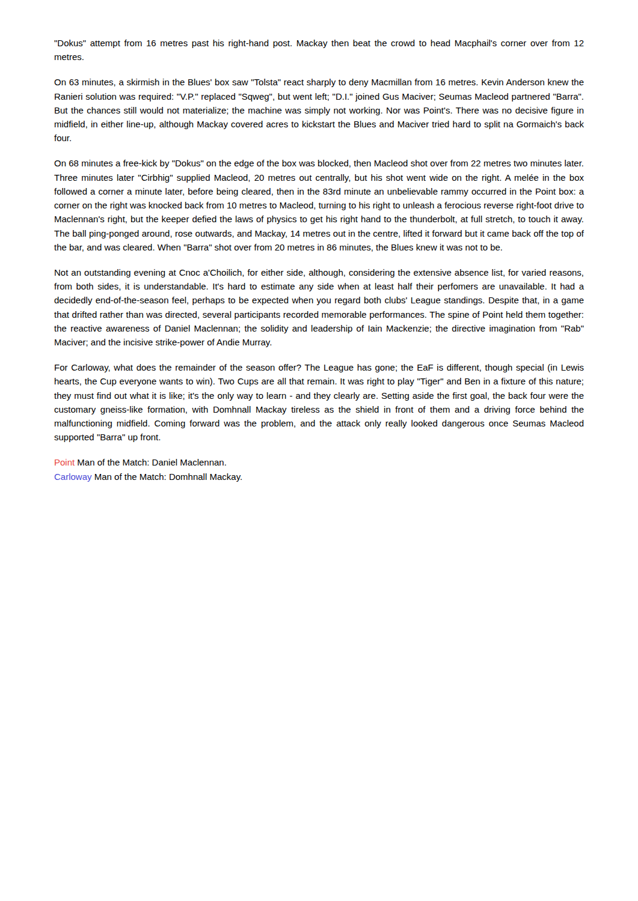"Dokus" attempt from 16 metres past his right-hand post. Mackay then beat the crowd to head Macphail's corner over from 12 metres.
On 63 minutes, a skirmish in the Blues' box saw "Tolsta" react sharply to deny Macmillan from 16 metres. Kevin Anderson knew the Ranieri solution was required: "V.P." replaced "Sqweg", but went left; "D.I." joined Gus Maciver; Seumas Macleod partnered "Barra". But the chances still would not materialize; the machine was simply not working. Nor was Point's. There was no decisive figure in midfield, in either line-up, although Mackay covered acres to kickstart the Blues and Maciver tried hard to split na Gormaich's back four.
On 68 minutes a free-kick by "Dokus" on the edge of the box was blocked, then Macleod shot over from 22 metres two minutes later. Three minutes later "Cirbhig" supplied Macleod, 20 metres out centrally, but his shot went wide on the right. A melée in the box followed a corner a minute later, before being cleared, then in the 83rd minute an unbelievable rammy occurred in the Point box: a corner on the right was knocked back from 10 metres to Macleod, turning to his right to unleash a ferocious reverse right-foot drive to Maclennan's right, but the keeper defied the laws of physics to get his right hand to the thunderbolt, at full stretch, to touch it away. The ball ping-ponged around, rose outwards, and Mackay, 14 metres out in the centre, lifted it forward but it came back off the top of the bar, and was cleared. When "Barra" shot over from 20 metres in 86 minutes, the Blues knew it was not to be.
Not an outstanding evening at Cnoc a'Choilich, for either side, although, considering the extensive absence list, for varied reasons, from both sides, it is understandable. It's hard to estimate any side when at least half their perfomers are unavailable. It had a decidedly end-of-the-season feel, perhaps to be expected when you regard both clubs' League standings. Despite that, in a game that drifted rather than was directed, several participants recorded memorable performances. The spine of Point held them together: the reactive awareness of Daniel Maclennan; the solidity and leadership of Iain Mackenzie; the directive imagination from "Rab" Maciver; and the incisive strike-power of Andie Murray.
For Carloway, what does the remainder of the season offer? The League has gone; the EaF is different, though special (in Lewis hearts, the Cup everyone wants to win). Two Cups are all that remain. It was right to play "Tiger" and Ben in a fixture of this nature; they must find out what it is like; it's the only way to learn - and they clearly are. Setting aside the first goal, the back four were the customary gneiss-like formation, with Domhnall Mackay tireless as the shield in front of them and a driving force behind the malfunctioning midfield. Coming forward was the problem, and the attack only really looked dangerous once Seumas Macleod supported "Barra" up front.
Point Man of the Match: Daniel Maclennan.
Carloway Man of the Match: Domhnall Mackay.